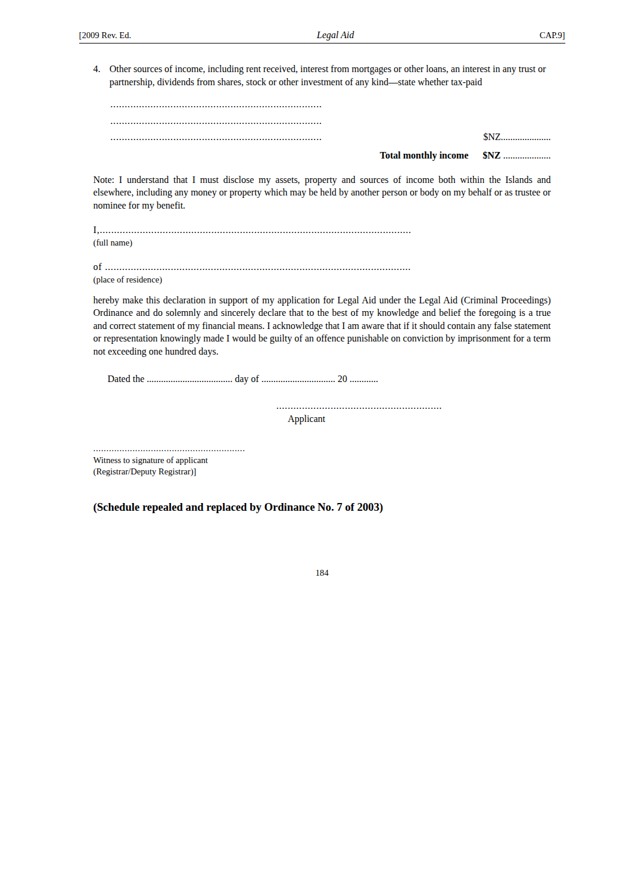[2009 Rev. Ed.
Legal Aid
CAP.9]
4. Other sources of income, including rent received, interest from mortgages or other loans, an interest in any trust or partnership, dividends from shares, stock or other investment of any kind—state whether tax-paid
..........................................................................
..........................................................................
.......................................................................... $NZ.....................
Total monthly income $NZ ....................
Note: I understand that I must disclose my assets, property and sources of income both within the Islands and elsewhere, including any money or property which may be held by another person or body on my behalf or as trustee or nominee for my benefit.
I,.............................................................................................................
(full name)
of ...........................................................................................................
(place of residence)
hereby make this declaration in support of my application for Legal Aid under the Legal Aid (Criminal Proceedings) Ordinance and do solemnly and sincerely declare that to the best of my knowledge and belief the foregoing is a true and correct statement of my financial means. I acknowledge that I am aware that if it should contain any false statement or representation knowingly made I would be guilty of an offence punishable on conviction by imprisonment for a term not exceeding one hundred days.
Dated the .................................... day of ............................... 20 ............
..........................................................
Applicant
..........................................................
Witness to signature of applicant
(Registrar/Deputy Registrar)]
(Schedule repealed and replaced by Ordinance No. 7 of 2003)
184